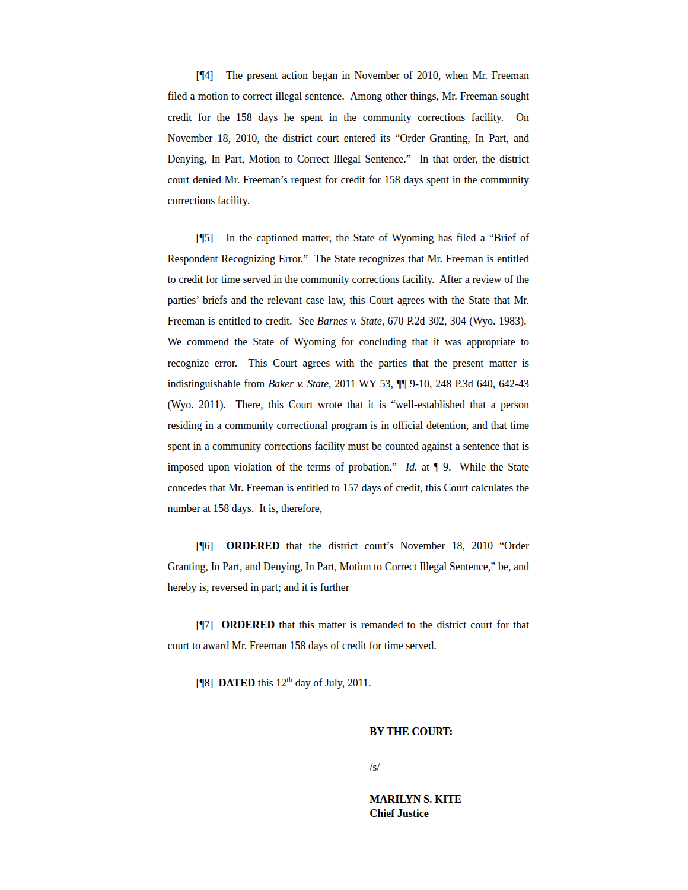[¶4] The present action began in November of 2010, when Mr. Freeman filed a motion to correct illegal sentence. Among other things, Mr. Freeman sought credit for the 158 days he spent in the community corrections facility. On November 18, 2010, the district court entered its “Order Granting, In Part, and Denying, In Part, Motion to Correct Illegal Sentence.” In that order, the district court denied Mr. Freeman’s request for credit for 158 days spent in the community corrections facility.
[¶5] In the captioned matter, the State of Wyoming has filed a “Brief of Respondent Recognizing Error.” The State recognizes that Mr. Freeman is entitled to credit for time served in the community corrections facility. After a review of the parties’ briefs and the relevant case law, this Court agrees with the State that Mr. Freeman is entitled to credit. See Barnes v. State, 670 P.2d 302, 304 (Wyo. 1983). We commend the State of Wyoming for concluding that it was appropriate to recognize error. This Court agrees with the parties that the present matter is indistinguishable from Baker v. State, 2011 WY 53, ¶¶ 9-10, 248 P.3d 640, 642-43 (Wyo. 2011). There, this Court wrote that it is “well-established that a person residing in a community correctional program is in official detention, and that time spent in a community corrections facility must be counted against a sentence that is imposed upon violation of the terms of probation.” Id. at ¶ 9. While the State concedes that Mr. Freeman is entitled to 157 days of credit, this Court calculates the number at 158 days. It is, therefore,
[¶6] ORDERED that the district court’s November 18, 2010 “Order Granting, In Part, and Denying, In Part, Motion to Correct Illegal Sentence,” be, and hereby is, reversed in part; and it is further
[¶7] ORDERED that this matter is remanded to the district court for that court to award Mr. Freeman 158 days of credit for time served.
[¶8] DATED this 12th day of July, 2011.
BY THE COURT:
/s/
MARILYN S. KITE
Chief Justice